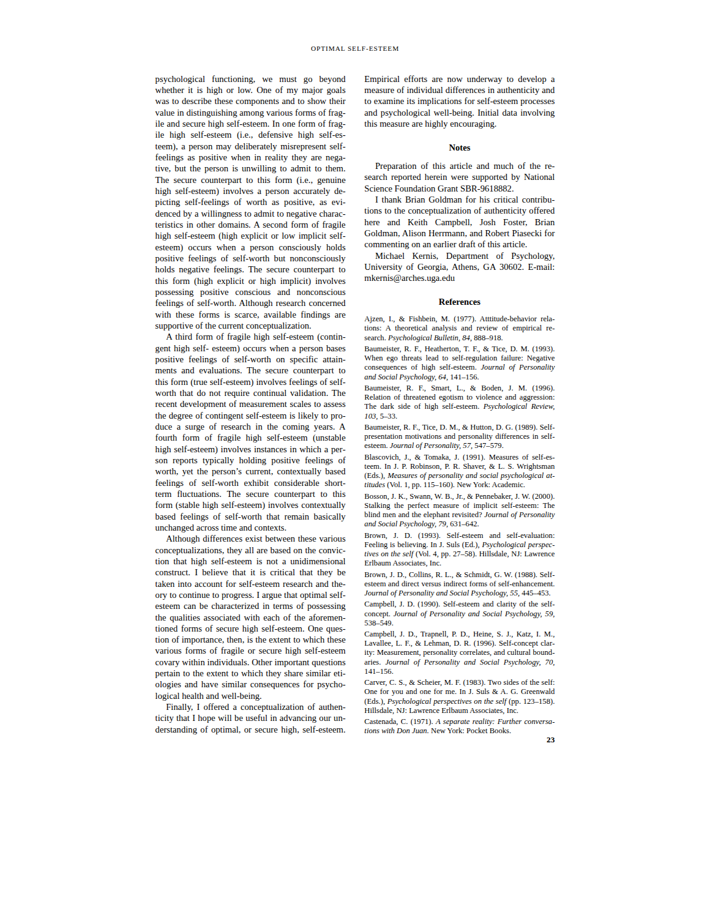OPTIMAL SELF-ESTEEM
psychological functioning, we must go beyond whether it is high or low. One of my major goals was to describe these components and to show their value in distinguishing among various forms of fragile and secure high self-esteem. In one form of fragile high self-esteem (i.e., defensive high self-esteem), a person may deliberately misrepresent self-feelings as positive when in reality they are negative, but the person is unwilling to admit to them. The secure counterpart to this form (i.e., genuine high self-esteem) involves a person accurately depicting self-feelings of worth as positive, as evidenced by a willingness to admit to negative characteristics in other domains. A second form of fragile high self-esteem (high explicit or low implicit self-esteem) occurs when a person consciously holds positive feelings of self-worth but nonconsciously holds negative feelings. The secure counterpart to this form (high explicit or high implicit) involves possessing positive conscious and nonconscious feelings of self-worth. Although research concerned with these forms is scarce, available findings are supportive of the current conceptualization.
A third form of fragile high self-esteem (contingent high self- esteem) occurs when a person bases positive feelings of self-worth on specific attainments and evaluations. The secure counterpart to this form (true self-esteem) involves feelings of self-worth that do not require continual validation. The recent development of measurement scales to assess the degree of contingent self-esteem is likely to produce a surge of research in the coming years. A fourth form of fragile high self-esteem (unstable high self-esteem) involves instances in which a person reports typically holding positive feelings of worth, yet the person’s current, contextually based feelings of self-worth exhibit considerable short-term fluctuations. The secure counterpart to this form (stable high self-esteem) involves contextually based feelings of self-worth that remain basically unchanged across time and contexts.
Although differences exist between these various conceptualizations, they all are based on the conviction that high self-esteem is not a unidimensional construct. I believe that it is critical that they be taken into account for self-esteem research and theory to continue to progress. I argue that optimal self-esteem can be characterized in terms of possessing the qualities associated with each of the aforementioned forms of secure high self-esteem. One question of importance, then, is the extent to which these various forms of fragile or secure high self-esteem covary within individuals. Other important questions pertain to the extent to which they share similar etiologies and have similar consequences for psychological health and well-being.
Finally, I offered a conceptualization of authenticity that I hope will be useful in advancing our understanding of optimal, or secure high, self-esteem. Empirical efforts are now underway to develop a measure of individual differences in authenticity and to examine its implications for self-esteem processes and psychological well-being. Initial data involving this measure are highly encouraging.
Notes
Preparation of this article and much of the research reported herein were supported by National Science Foundation Grant SBR-9618882.
I thank Brian Goldman for his critical contributions to the conceptualization of authenticity offered here and Keith Campbell, Josh Foster, Brian Goldman, Alison Herrmann, and Robert Piasecki for commenting on an earlier draft of this article.
Michael Kernis, Department of Psychology, University of Georgia, Athens, GA 30602. E-mail: mkernis@arches.uga.edu
References
Ajzen, I., & Fishbein, M. (1977). Atttitude-behavior relations: A theoretical analysis and review of empirical research. Psychological Bulletin, 84, 888–918.
Baumeister, R. F., Heatherton, T. F., & Tice, D. M. (1993). When ego threats lead to self-regulation failure: Negative consequences of high self-esteem. Journal of Personality and Social Psychology, 64, 141–156.
Baumeister, R. F., Smart, L., & Boden, J. M. (1996). Relation of threatened egotism to violence and aggression: The dark side of high self-esteem. Psychological Review, 103, 5–33.
Baumeister, R. F., Tice, D. M., & Hutton, D. G. (1989). Self-presentation motivations and personality differences in self-esteem. Journal of Personality, 57, 547–579.
Blascovich, J., & Tomaka, J. (1991). Measures of self-esteem. In J. P. Robinson, P. R. Shaver, & L. S. Wrightsman (Eds.), Measures of personality and social psychological attitudes (Vol. 1, pp. 115–160). New York: Academic.
Bosson, J. K., Swann, W. B., Jr., & Pennebaker, J. W. (2000). Stalking the perfect measure of implicit self-esteem: The blind men and the elephant revisited? Journal of Personality and Social Psychology, 79, 631–642.
Brown, J. D. (1993). Self-esteem and self-evaluation: Feeling is believing. In J. Suls (Ed.), Psychological perspectives on the self (Vol. 4, pp. 27–58). Hillsdale, NJ: Lawrence Erlbaum Associates, Inc.
Brown, J. D., Collins, R. L., & Schmidt, G. W. (1988). Self-esteem and direct versus indirect forms of self-enhancement. Journal of Personality and Social Psychology, 55, 445–453.
Campbell, J. D. (1990). Self-esteem and clarity of the self-concept. Journal of Personality and Social Psychology, 59, 538–549.
Campbell, J. D., Trapnell, P. D., Heine, S. J., Katz, I. M., Lavallee, L. F., & Lehman, D. R. (1996). Self-concept clarity: Measurement, personality correlates, and cultural boundaries. Journal of Personality and Social Psychology, 70, 141–156.
Carver, C. S., & Scheier, M. F. (1983). Two sides of the self: One for you and one for me. In J. Suls & A. G. Greenwald (Eds.), Psychological perspectives on the self (pp. 123–158). Hillsdale, NJ: Lawrence Erlbaum Associates, Inc.
Castenada, C. (1971). A separate reality: Further conversations with Don Juan. New York: Pocket Books.
23